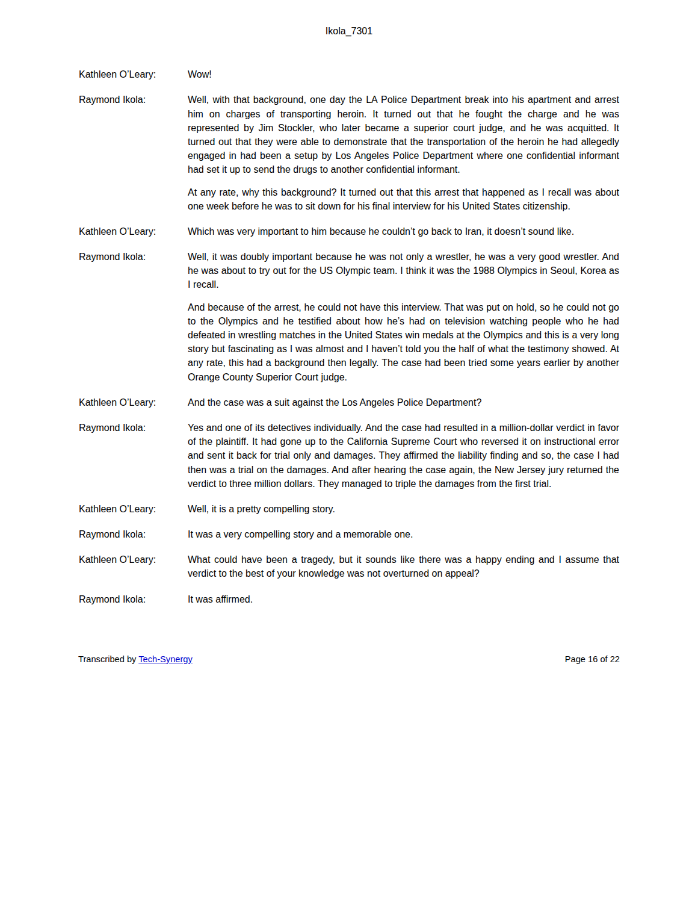Ikola_7301
| Kathleen O’Leary: | Wow! |
| Raymond Ikola: | Well, with that background, one day the LA Police Department break into his apartment and arrest him on charges of transporting heroin. It turned out that he fought the charge and he was represented by Jim Stockler, who later became a superior court judge, and he was acquitted. It turned out that they were able to demonstrate that the transportation of the heroin he had allegedly engaged in had been a setup by Los Angeles Police Department where one confidential informant had set it up to send the drugs to another confidential informant. At any rate, why this background? It turned out that this arrest that happened as I recall was about one week before he was to sit down for his final interview for his United States citizenship. |
| Kathleen O’Leary: | Which was very important to him because he couldn’t go back to Iran, it doesn’t sound like. |
| Raymond Ikola: | Well, it was doubly important because he was not only a wrestler, he was a very good wrestler. And he was about to try out for the US Olympic team. I think it was the 1988 Olympics in Seoul, Korea as I recall. And because of the arrest, he could not have this interview. That was put on hold, so he could not go to the Olympics and he testified about how he’s had on television watching people who he had defeated in wrestling matches in the United States win medals at the Olympics and this is a very long story but fascinating as I was almost and I haven’t told you the half of what the testimony showed. At any rate, this had a background then legally. The case had been tried some years earlier by another Orange County Superior Court judge. |
| Kathleen O’Leary: | And the case was a suit against the Los Angeles Police Department? |
| Raymond Ikola: | Yes and one of its detectives individually. And the case had resulted in a million-dollar verdict in favor of the plaintiff. It had gone up to the California Supreme Court who reversed it on instructional error and sent it back for trial only and damages. They affirmed the liability finding and so, the case I had then was a trial on the damages. And after hearing the case again, the New Jersey jury returned the verdict to three million dollars. They managed to triple the damages from the first trial. |
| Kathleen O’Leary: | Well, it is a pretty compelling story. |
| Raymond Ikola: | It was a very compelling story and a memorable one. |
| Kathleen O’Leary: | What could have been a tragedy, but it sounds like there was a happy ending and I assume that verdict to the best of your knowledge was not overturned on appeal? |
| Raymond Ikola: | It was affirmed. |
Transcribed by Tech-Synergy
Page 16 of 22